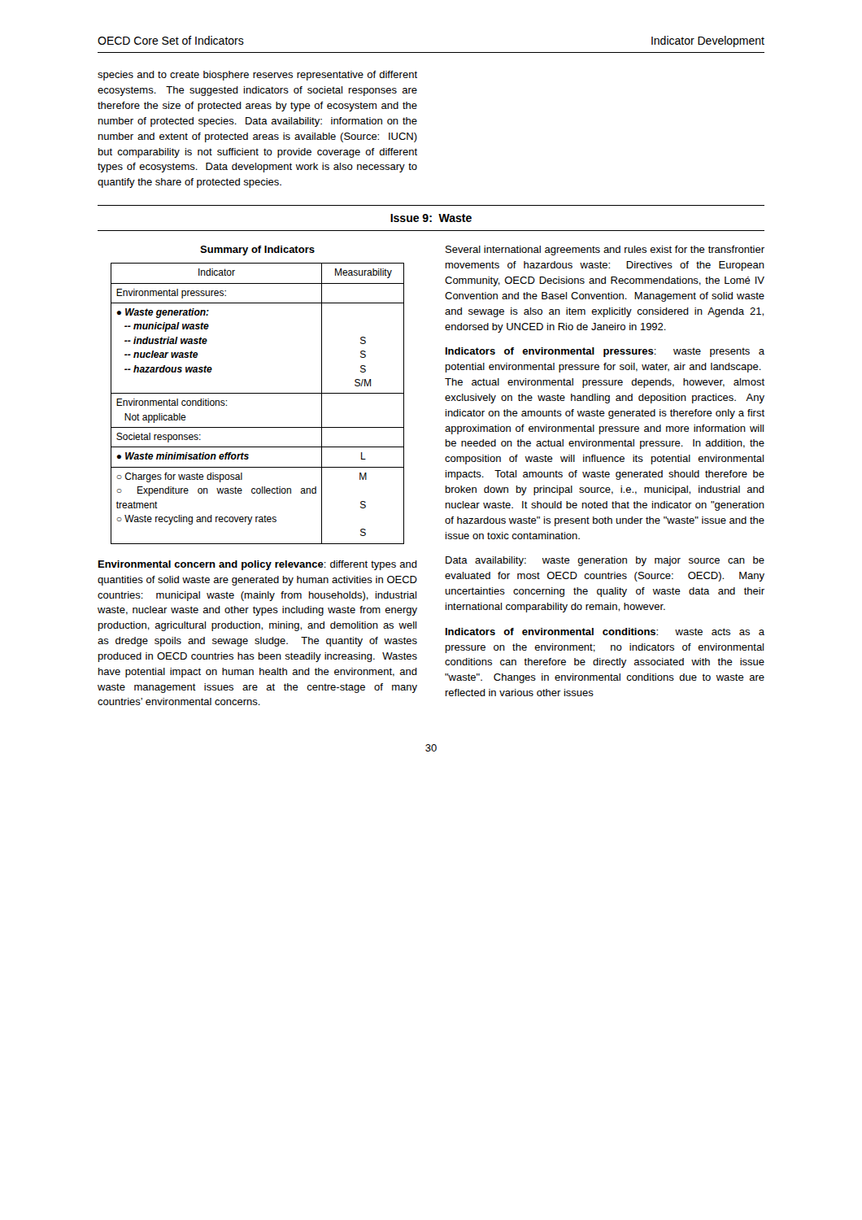OECD Core Set of Indicators Indicator Development
species and to create biosphere reserves representative of different ecosystems. The suggested indicators of societal responses are therefore the size of protected areas by type of ecosystem and the number of protected species. Data availability: information on the number and extent of protected areas is available (Source: IUCN) but comparability is not sufficient to provide coverage of different types of ecosystems. Data development work is also necessary to quantify the share of protected species.
Issue 9: Waste
Summary of Indicators
| Indicator | Measurability |
| --- | --- |
| Environmental pressures: | |
| Waste generation: -- municipal waste -- industrial waste -- nuclear waste -- hazardous waste | S S S S/M |
| Environmental conditions: Not applicable | |
| Societal responses: | |
| Waste minimisation efforts | L |
| Charges for waste disposal Expenditure on waste collection and treatment Waste recycling and recovery rates | M S S |
Environmental concern and policy relevance: different types and quantities of solid waste are generated by human activities in OECD countries: municipal waste (mainly from households), industrial waste, nuclear waste and other types including waste from energy production, agricultural production, mining, and demolition as well as dredge spoils and sewage sludge. The quantity of wastes produced in OECD countries has been steadily increasing. Wastes have potential impact on human health and the environment, and waste management issues are at the centre-stage of many countries’ environmental concerns.
Several international agreements and rules exist for the transfrontier movements of hazardous waste: Directives of the European Community, OECD Decisions and Recommendations, the Lomé IV Convention and the Basel Convention. Management of solid waste and sewage is also an item explicitly considered in Agenda 21, endorsed by UNCED in Rio de Janeiro in 1992.
Indicators of environmental pressures: waste presents a potential environmental pressure for soil, water, air and landscape. The actual environmental pressure depends, however, almost exclusively on the waste handling and deposition practices. Any indicator on the amounts of waste generated is therefore only a first approximation of environmental pressure and more information will be needed on the actual environmental pressure. In addition, the composition of waste will influence its potential environmental impacts. Total amounts of waste generated should therefore be broken down by principal source, i.e., municipal, industrial and nuclear waste. It should be noted that the indicator on "generation of hazardous waste" is present both under the "waste" issue and the issue on toxic contamination.
Data availability: waste generation by major source can be evaluated for most OECD countries (Source: OECD). Many uncertainties concerning the quality of waste data and their international comparability do remain, however.
Indicators of environmental conditions: waste acts as a pressure on the environment; no indicators of environmental conditions can therefore be directly associated with the issue "waste". Changes in environmental conditions due to waste are reflected in various other issues
30